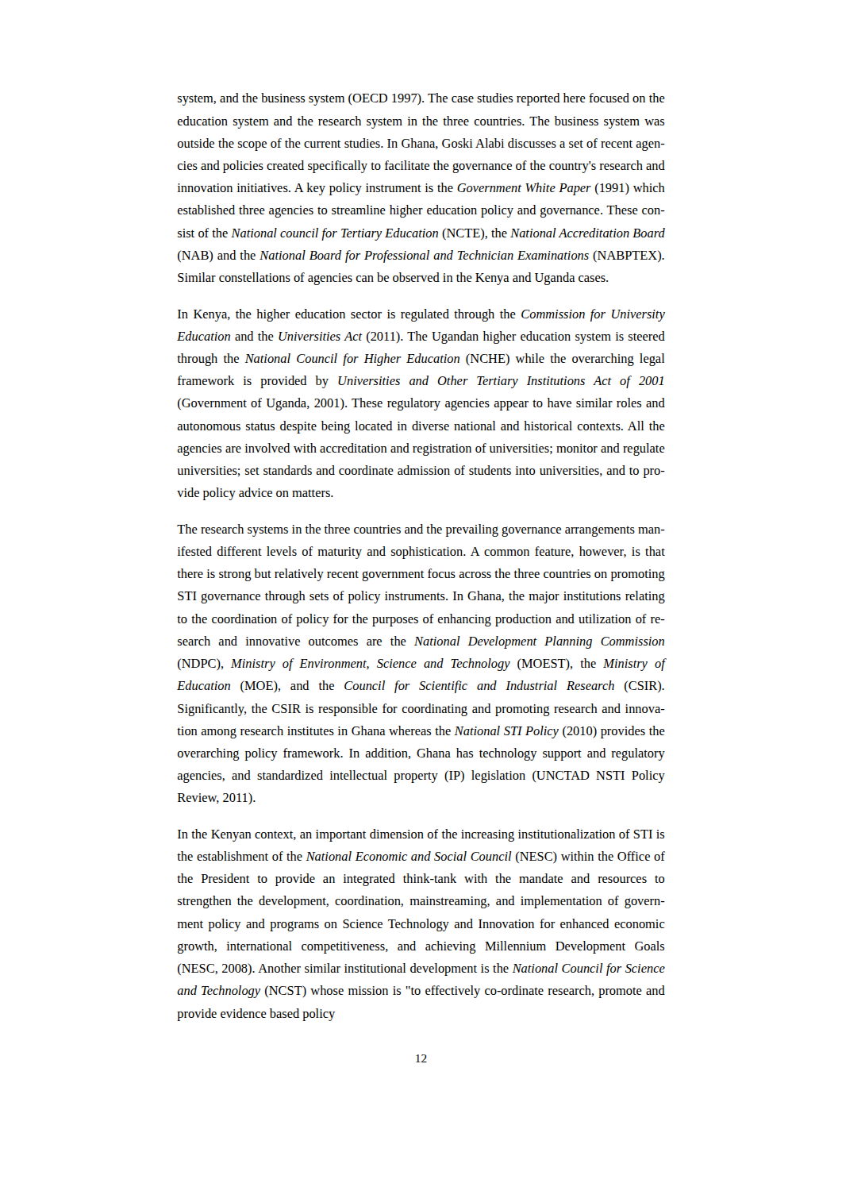system, and the business system (OECD 1997). The case studies reported here focused on the education system and the research system in the three countries. The business system was outside the scope of the current studies. In Ghana, Goski Alabi discusses a set of recent agencies and policies created specifically to facilitate the governance of the country's research and innovation initiatives. A key policy instrument is the Government White Paper (1991) which established three agencies to streamline higher education policy and governance. These consist of the National council for Tertiary Education (NCTE), the National Accreditation Board (NAB) and the National Board for Professional and Technician Examinations (NABPTEX). Similar constellations of agencies can be observed in the Kenya and Uganda cases.
In Kenya, the higher education sector is regulated through the Commission for University Education and the Universities Act (2011). The Ugandan higher education system is steered through the National Council for Higher Education (NCHE) while the overarching legal framework is provided by Universities and Other Tertiary Institutions Act of 2001 (Government of Uganda, 2001). These regulatory agencies appear to have similar roles and autonomous status despite being located in diverse national and historical contexts. All the agencies are involved with accreditation and registration of universities; monitor and regulate universities; set standards and coordinate admission of students into universities, and to provide policy advice on matters.
The research systems in the three countries and the prevailing governance arrangements manifested different levels of maturity and sophistication. A common feature, however, is that there is strong but relatively recent government focus across the three countries on promoting STI governance through sets of policy instruments. In Ghana, the major institutions relating to the coordination of policy for the purposes of enhancing production and utilization of research and innovative outcomes are the National Development Planning Commission (NDPC), Ministry of Environment, Science and Technology (MOEST), the Ministry of Education (MOE), and the Council for Scientific and Industrial Research (CSIR). Significantly, the CSIR is responsible for coordinating and promoting research and innovation among research institutes in Ghana whereas the National STI Policy (2010) provides the overarching policy framework. In addition, Ghana has technology support and regulatory agencies, and standardized intellectual property (IP) legislation (UNCTAD NSTI Policy Review, 2011).
In the Kenyan context, an important dimension of the increasing institutionalization of STI is the establishment of the National Economic and Social Council (NESC) within the Office of the President to provide an integrated think-tank with the mandate and resources to strengthen the development, coordination, mainstreaming, and implementation of government policy and programs on Science Technology and Innovation for enhanced economic growth, international competitiveness, and achieving Millennium Development Goals (NESC, 2008). Another similar institutional development is the National Council for Science and Technology (NCST) whose mission is "to effectively co-ordinate research, promote and provide evidence based policy
12